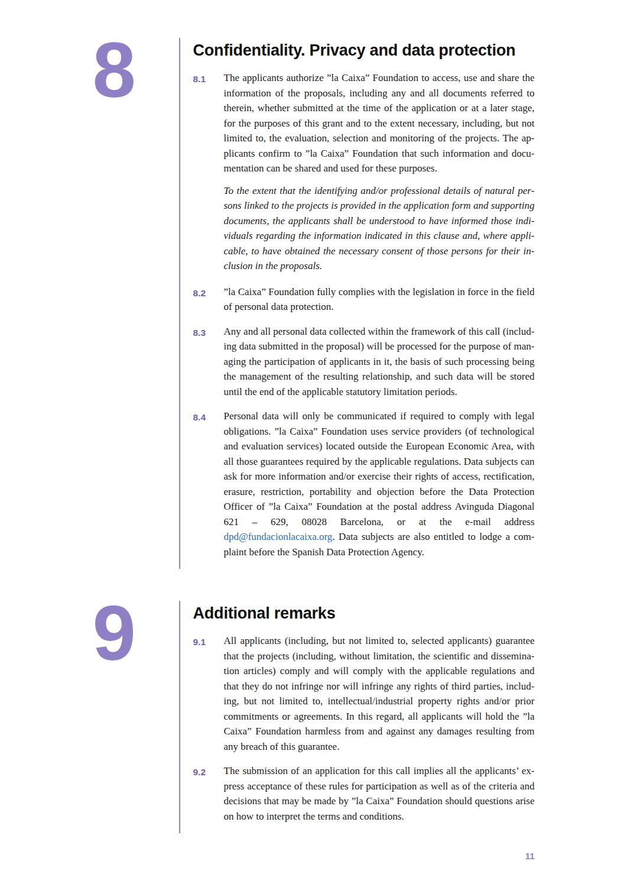8
Confidentiality. Privacy and data protection
8.1
The applicants authorize ”la Caixa” Foundation to access, use and share the information of the proposals, including any and all documents referred to therein, whether submitted at the time of the application or at a later stage, for the purposes of this grant and to the extent necessary, including, but not limited to, the evaluation, selection and monitoring of the projects. The applicants confirm to ”la Caixa” Foundation that such information and documentation can be shared and used for these purposes.
To the extent that the identifying and/or professional details of natural persons linked to the projects is provided in the application form and supporting documents, the applicants shall be understood to have informed those individuals regarding the information indicated in this clause and, where applicable, to have obtained the necessary consent of those persons for their inclusion in the proposals.
8.2
”la Caixa” Foundation fully complies with the legislation in force in the field of personal data protection.
8.3
Any and all personal data collected within the framework of this call (including data submitted in the proposal) will be processed for the purpose of managing the participation of applicants in it, the basis of such processing being the management of the resulting relationship, and such data will be stored until the end of the applicable statutory limitation periods.
8.4
Personal data will only be communicated if required to comply with legal obligations. ”la Caixa” Foundation uses service providers (of technological and evaluation services) located outside the European Economic Area, with all those guarantees required by the applicable regulations. Data subjects can ask for more information and/or exercise their rights of access, rectification, erasure, restriction, portability and objection before the Data Protection Officer of ”la Caixa” Foundation at the postal address Avinguda Diagonal 621 – 629, 08028 Barcelona, or at the e-mail address dpd@fundacionlacaixa.org. Data subjects are also entitled to lodge a complaint before the Spanish Data Protection Agency.
9
Additional remarks
9.1
All applicants (including, but not limited to, selected applicants) guarantee that the projects (including, without limitation, the scientific and dissemination articles) comply and will comply with the applicable regulations and that they do not infringe nor will infringe any rights of third parties, including, but not limited to, intellectual/industrial property rights and/or prior commitments or agreements. In this regard, all applicants will hold the ”la Caixa” Foundation harmless from and against any damages resulting from any breach of this guarantee.
9.2
The submission of an application for this call implies all the applicants’ express acceptance of these rules for participation as well as of the criteria and decisions that may be made by ”la Caixa” Foundation should questions arise on how to interpret the terms and conditions.
11